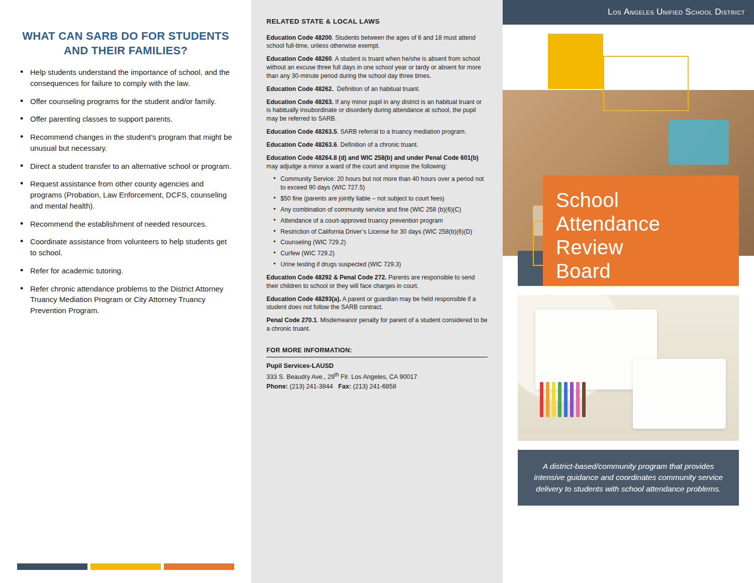WHAT CAN SARB DO FOR STUDENTS AND THEIR FAMILIES?
Help students understand the importance of school, and the consequences for failure to comply with the law.
Offer counseling programs for the student and/or family.
Offer parenting classes to support parents.
Recommend changes in the student’s program that might be unusual but necessary.
Direct a student transfer to an alternative school or program.
Request assistance from other county agencies and programs (Probation, Law Enforcement, DCFS, counseling and mental health).
Recommend the establishment of needed resources.
Coordinate assistance from volunteers to help students get to school.
Refer for academic tutoring.
Refer chronic attendance problems to the District Attorney Truancy Mediation Program or City Attorney Truancy Prevention Program.
Related State & Local Laws
Education Code 48200. Students between the ages of 6 and 18 must attend school full-time, unless otherwise exempt.
Education Code 48260. A student is truant when he/she is absent from school without an excuse three full days in one school year or tardy or absent for more than any 30-minute period during the school day three times.
Education Code 48262. Definition of an habitual truant.
Education Code 48263. If any minor pupil in any district is an habitual truant or is habitually insubordinate or disorderly during attendance at school, the pupil may be referred to SARB.
Education Code 48263.5. SARB referral to a truancy mediation program.
Education Code 48263.6. Definition of a chronic truant.
Education Code 48264.8 (d) and WIC 258(b) and under Penal Code 601(b) may adjudge a minor a ward of the court and impose the following:
Community Service: 20 hours but not more than 40 hours over a period not to exceed 90 days (WIC 727.5)
$50 fine (parents are jointly liable – not subject to court fees)
Any combination of community service and fine (WIC 258 (b)(6)(C)
Attendance of a court-approved truancy prevention program
Restriction of California Driver’s License for 30 days (WIC 258(b)(6)(D)
Counseling (WIC 729.2)
Curfew (WIC 729.2)
Urine testing if drugs suspected (WIC 729.3)
Education Code 48292 & Penal Code 272. Parents are responsible to send their children to school or they will face charges in court.
Education Code 48293(a). A parent or guardian may be held responsible if a student does not follow the SARB contract.
Penal Code 270.1. Misdemeanor penalty for parent of a student considered to be a chronic truant.
For More Information:
Pupil Services-LAUSD
333 S. Beaudry Ave., 29th Flr. Los Angeles, CA 90017
Phone: (213) 241-3844 Fax: (213) 241-6858
Los Angeles Unified School District
School
Attendance
Review
Board
A district-based/community program that provides intensive guidance and coordinates community service delivery to students with school attendance problems.